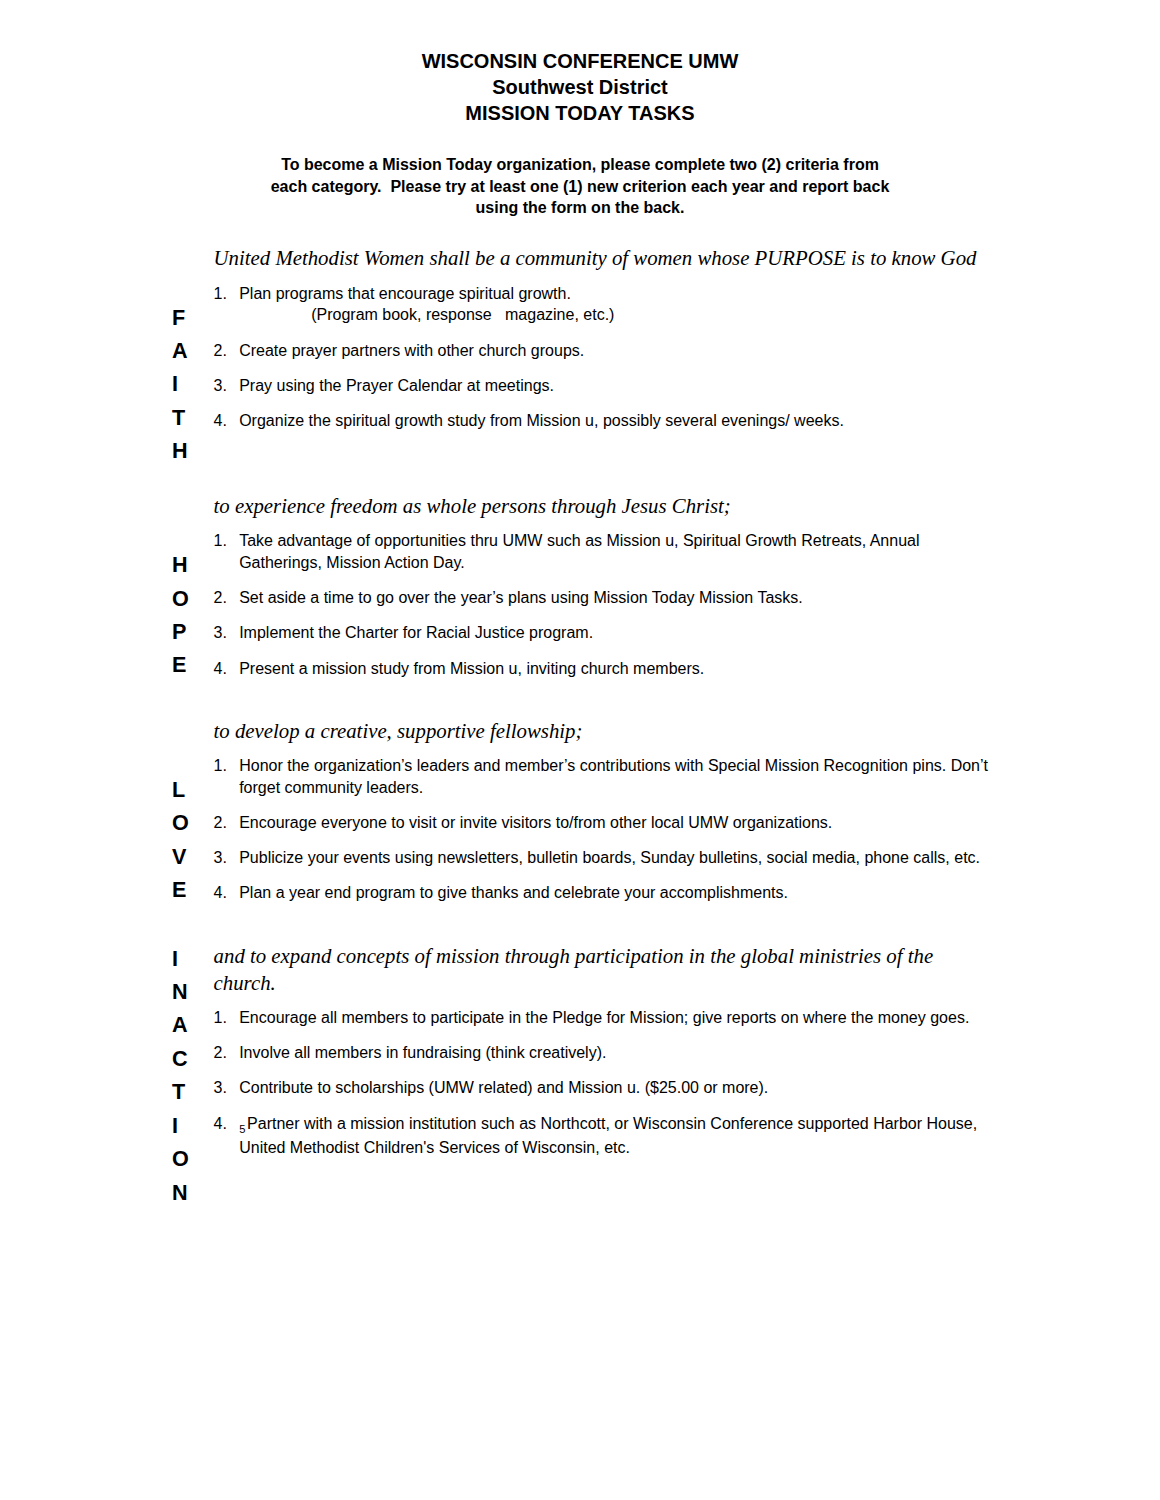WISCONSIN CONFERENCE UMW Southwest District MISSION TODAY TASKS
To become a Mission Today organization, please complete two (2) criteria from each category. Please try at least one (1) new criterion each year and report back using the form on the back.
FAITH
United Methodist Women shall be a community of women whose PURPOSE is to know God
Plan programs that encourage spiritual growth. (Program book, response magazine, etc.)
Create prayer partners with other church groups.
Pray using the Prayer Calendar at meetings.
Organize the spiritual growth study from Mission u, possibly several evenings/ weeks.
HOPE
to experience freedom as whole persons through Jesus Christ;
Take advantage of opportunities thru UMW such as Mission u, Spiritual Growth Retreats, Annual Gatherings, Mission Action Day.
Set aside a time to go over the year’s plans using Mission Today Mission Tasks.
Implement the Charter for Racial Justice program.
Present a mission study from Mission u, inviting church members.
LOVE
to develop a creative, supportive fellowship;
Honor the organization’s leaders and member’s contributions with Special Mission Recognition pins. Don’t forget community leaders.
Encourage everyone to visit or invite visitors to/from other local UMW organizations.
Publicize your events using newsletters, bulletin boards, Sunday bulletins, social media, phone calls, etc.
Plan a year end program to give thanks and celebrate your accomplishments.
INACTION
and to expand concepts of mission through participation in the global ministries of the church.
Encourage all members to participate in the Pledge for Mission; give reports on where the money goes.
Involve all members in fundraising (think creatively).
Contribute to scholarships (UMW related) and Mission u. ($25.00 or more).
5 Partner with a mission institution such as Northcott, or Wisconsin Conference supported Harbor House, United Methodist Children's Services of Wisconsin, etc.